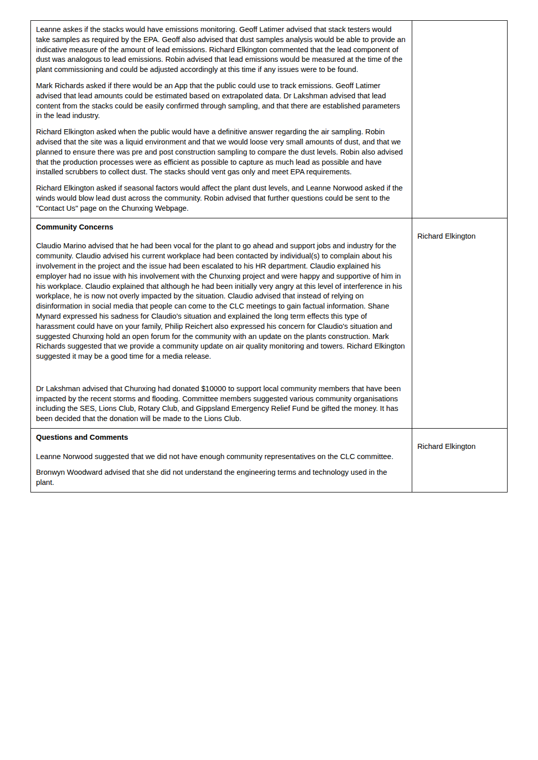| Leanne askes if the stacks would have emissions monitoring. Geoff Latimer advised that stack testers would take samples as required by the EPA. Geoff also advised that dust samples analysis would be able to provide an indicative measure of the amount of lead emissions. Richard Elkington commented that the lead component of dust was analogous to lead emissions. Robin advised that lead emissions would be measured at the time of the plant commissioning and could be adjusted accordingly at this time if any issues were to be found. Mark Richards asked if there would be an App that the public could use to track emissions. Geoff Latimer advised that lead amounts could be estimated based on extrapolated data. Dr Lakshman advised that lead content from the stacks could be easily confirmed through sampling, and that there are established parameters in the lead industry. Richard Elkington asked when the public would have a definitive answer regarding the air sampling. Robin advised that the site was a liquid environment and that we would loose very small amounts of dust, and that we planned to ensure there was pre and post construction sampling to compare the dust levels. Robin also advised that the production processes were as efficient as possible to capture as much lead as possible and have installed scrubbers to collect dust. The stacks should vent gas only and meet EPA requirements. Richard Elkington asked if seasonal factors would affect the plant dust levels, and Leanne Norwood asked if the winds would blow lead dust across the community. Robin advised that further questions could be sent to the "Contact Us" page on the Chunxing Webpage. | |
| Community Concerns Claudio Marino advised that he had been vocal for the plant to go ahead and support jobs and industry for the community. Claudio advised his current workplace had been contacted by individual(s) to complain about his involvement in the project and the issue had been escalated to his HR department. Claudio explained his employer had no issue with his involvement with the Chunxing project and were happy and supportive of him in his workplace. Claudio explained that although he had been initially very angry at this level of interference in his workplace, he is now not overly impacted by the situation. Claudio advised that instead of relying on disinformation in social media that people can come to the CLC meetings to gain factual information. Shane Mynard expressed his sadness for Claudio's situation and explained the long term effects this type of harassment could have on your family, Philip Reichert also expressed his concern for Claudio's situation and suggested Chunxing hold an open forum for the community with an update on the plants construction. Mark Richards suggested that we provide a community update on air quality monitoring and towers. Richard Elkington suggested it may be a good time for a media release. Dr Lakshman advised that Chunxing had donated $10000 to support local community members that have been impacted by the recent storms and flooding. Committee members suggested various community organisations including the SES, Lions Club, Rotary Club, and Gippsland Emergency Relief Fund be gifted the money. It has been decided that the donation will be made to the Lions Club. | Richard Elkington |
| Questions and Comments Leanne Norwood suggested that we did not have enough community representatives on the CLC committee. Bronwyn Woodward advised that she did not understand the engineering terms and technology used in the plant. | Richard Elkington |